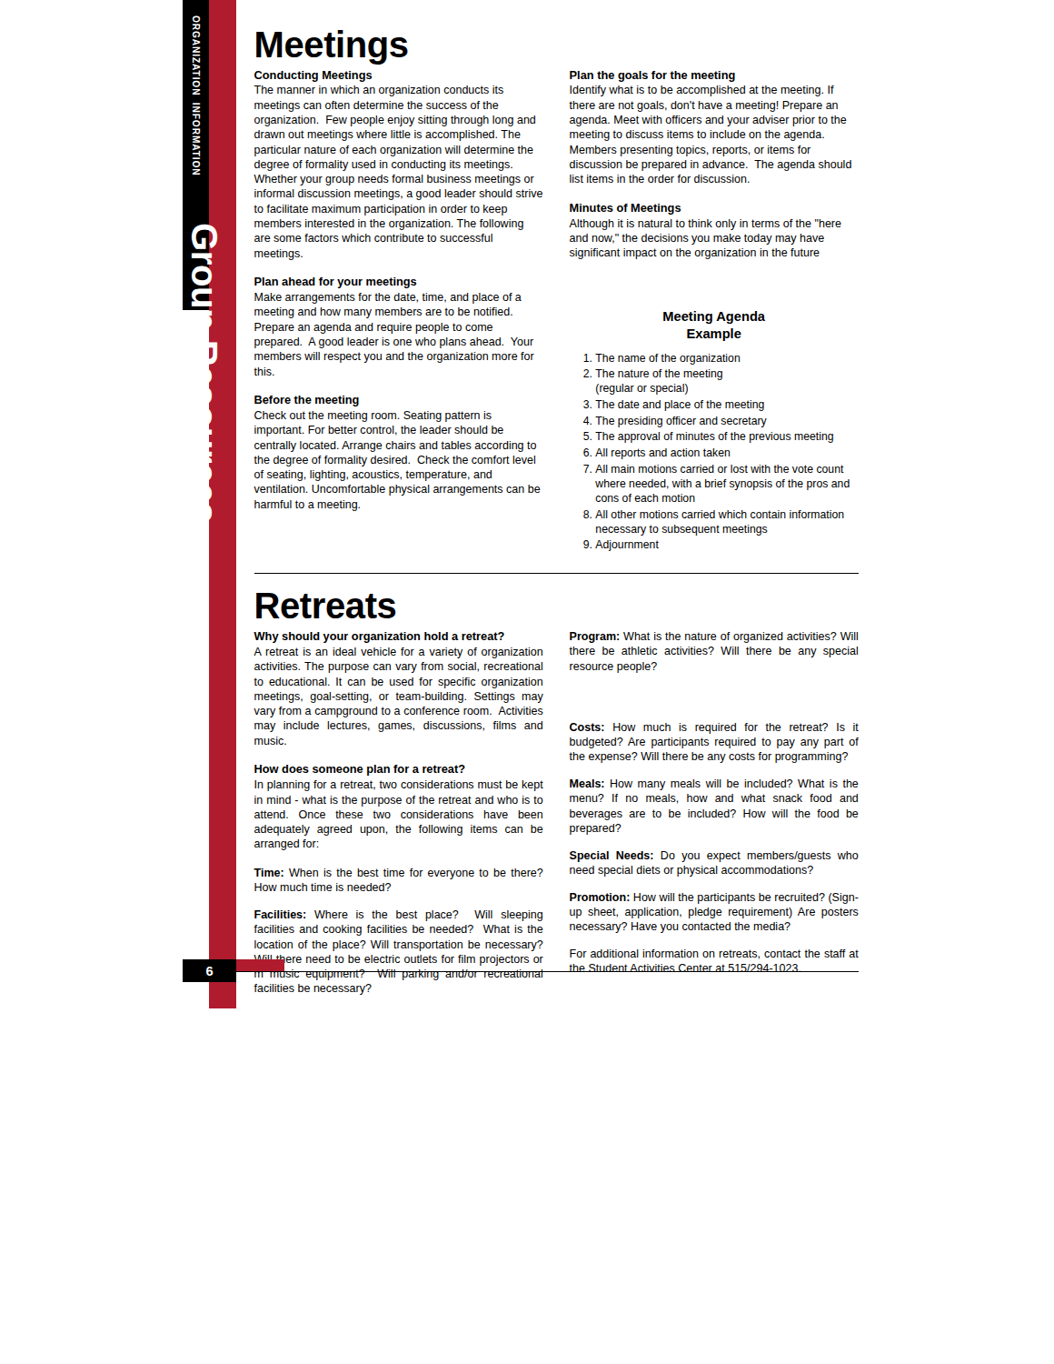ORGANIZATION INFORMATION
Group Resources
Meetings
Conducting Meetings
The manner in which an organization conducts its meetings can often determine the success of the organization. Few people enjoy sitting through long and drawn out meetings where little is accomplished. The particular nature of each organization will determine the degree of formality used in conducting its meetings. Whether your group needs formal business meetings or informal discussion meetings, a good leader should strive to facilitate maximum participation in order to keep members interested in the organization. The following are some factors which contribute to successful meetings.
Plan ahead for your meetings
Make arrangements for the date, time, and place of a meeting and how many members are to be notified. Prepare an agenda and require people to come prepared. A good leader is one who plans ahead. Your members will respect you and the organization more for this.
Before the meeting
Check out the meeting room. Seating pattern is important. For better control, the leader should be centrally located. Arrange chairs and tables according to the degree of formality desired. Check the comfort level of seating, lighting, acoustics, temperature, and ventilation. Uncomfortable physical arrangements can be harmful to a meeting.
Plan the goals for the meeting
Identify what is to be accomplished at the meeting. If there are not goals, don't have a meeting! Prepare an agenda. Meet with officers and your adviser prior to the meeting to discuss items to include on the agenda. Members presenting topics, reports, or items for discussion be prepared in advance. The agenda should list items in the order for discussion.
Minutes of Meetings
Although it is natural to think only in terms of the "here and now," the decisions you make today may have significant impact on the organization in the future
Meeting Agenda
Example
The name of the organization
The nature of the meeting(regular or special)
The date and place of the meeting
The presiding officer and secretary
The approval of minutes of the previous meeting
All reports and action taken
All main motions carried or lost with the vote count where needed, with a brief synopsis of the pros and cons of each motion
All other motions carried which contain information necessary to subsequent meetings
Adjournment
Retreats
Why should your organization hold a retreat?
A retreat is an ideal vehicle for a variety of organization activities. The purpose can vary from social, recreational to educational. It can be used for specific organization meetings, goal-setting, or team-building. Settings may vary from a campground to a conference room. Activities may include lectures, games, discussions, films and music.
How does someone plan for a retreat?
In planning for a retreat, two considerations must be kept in mind - what is the purpose of the retreat and who is to attend. Once these two considerations have been adequately agreed upon, the following items can be arranged for:
Time: When is the best time for everyone to be there? How much time is needed?
Facilities: Where is the best place? Will sleeping facilities and cooking facilities be needed? What is the location of the place? Will transportation be necessary? Will there need to be electric outlets for film projectors or m music equipment? Will parking and/or recreational facilities be necessary?
Program: What is the nature of organized activities? Will there be athletic activities? Will there be any special resource people?
Costs: How much is required for the retreat? Is it budgeted? Are participants required to pay any part of the expense? Will there be any costs for programming?
Meals: How many meals will be included? What is the menu? If no meals, how and what snack food and beverages are to be included? How will the food be prepared?
Special Needs: Do you expect members/guests who need special diets or physical accommodations?
Promotion: How will the participants be recruited? (Sign-up sheet, application, pledge requirement) Are posters necessary? Have you contacted the media?
For additional information on retreats, contact the staff at the Student Activities Center at 515/294-1023.
6